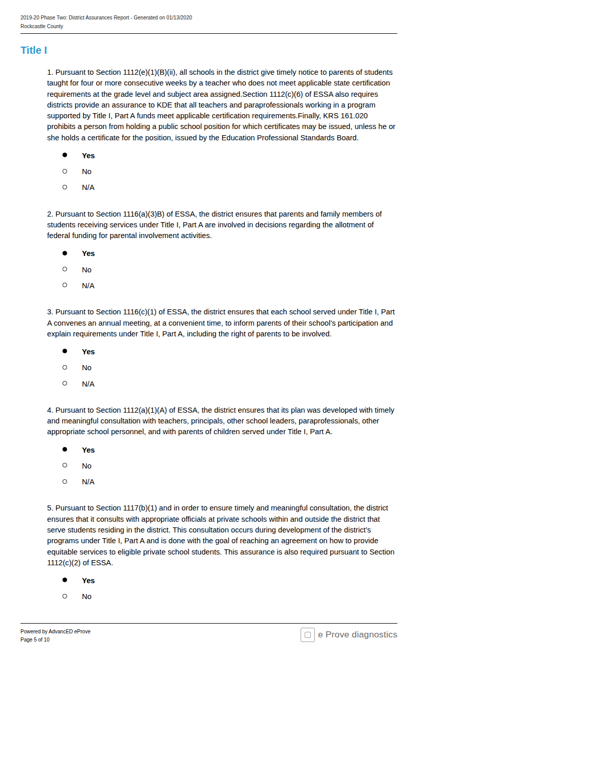2019-20 Phase Two: District Assurances Report - Generated on 01/13/2020
Rockcastle County
Title I
1. Pursuant to Section 1112(e)(1)(B)(ii), all schools in the district give timely notice to parents of students taught for four or more consecutive weeks by a teacher who does not meet applicable state certification requirements at the grade level and subject area assigned.Section 1112(c)(6) of ESSA also requires districts provide an assurance to KDE that all teachers and paraprofessionals working in a program supported by Title I, Part A funds meet applicable certification requirements.Finally, KRS 161.020 prohibits a person from holding a public school position for which certificates may be issued, unless he or she holds a certificate for the position, issued by the Education Professional Standards Board.
Yes
No
N/A
2. Pursuant to Section 1116(a)(3)B) of ESSA, the district ensures that parents and family members of students receiving services under Title I, Part A are involved in decisions regarding the allotment of federal funding for parental involvement activities.
Yes
No
N/A
3. Pursuant to Section 1116(c)(1) of ESSA, the district ensures that each school served under Title I, Part A convenes an annual meeting, at a convenient time, to inform parents of their school’s participation and explain requirements under Title I, Part A, including the right of parents to be involved.
Yes
No
N/A
4. Pursuant to Section 1112(a)(1)(A) of ESSA, the district ensures that its plan was developed with timely and meaningful consultation with teachers, principals, other school leaders, paraprofessionals, other appropriate school personnel, and with parents of children served under Title I, Part A.
Yes
No
N/A
5. Pursuant to Section 1117(b)(1) and in order to ensure timely and meaningful consultation, the district ensures that it consults with appropriate officials at private schools within and outside the district that serve students residing in the district. This consultation occurs during development of the district’s programs under Title I, Part A and is done with the goal of reaching an agreement on how to provide equitable services to eligible private school students. This assurance is also required pursuant to Section 1112(c)(2) of ESSA.
Yes
No
Powered by AdvancED eProve
Page 5 of 10
e Prove diagnostics